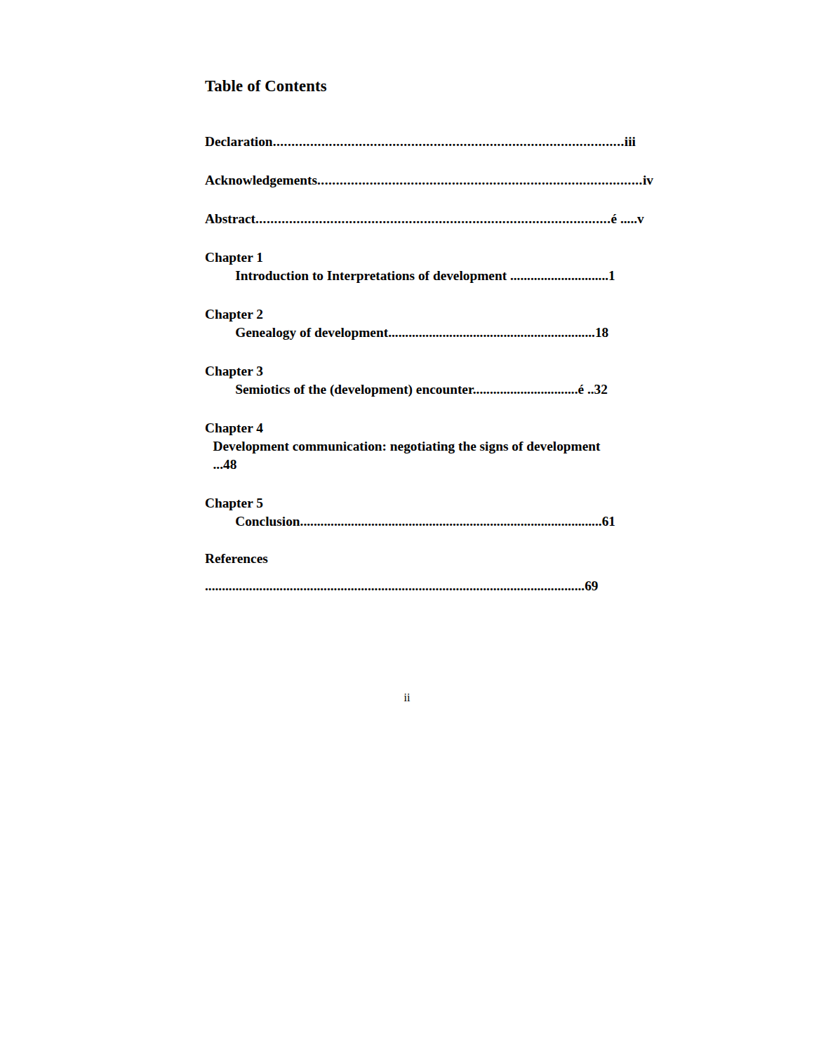Table of Contents
Declaration.............................................................................................. iii
Acknowledgements....................................................................................... iv
Abstract............................................................................................... é .....v
Chapter 1
Introduction to Interpretations of development ............................. 1
Chapter 2
Genealogy of development............................................................. 18
Chapter 3
Semiotics of the (development) encounter............................... é ..32
Chapter 4
Development communication: negotiating the signs of development ... 48
Chapter 5
Conclusion......................................................................................... 61
References
................................................................................................................69
ii